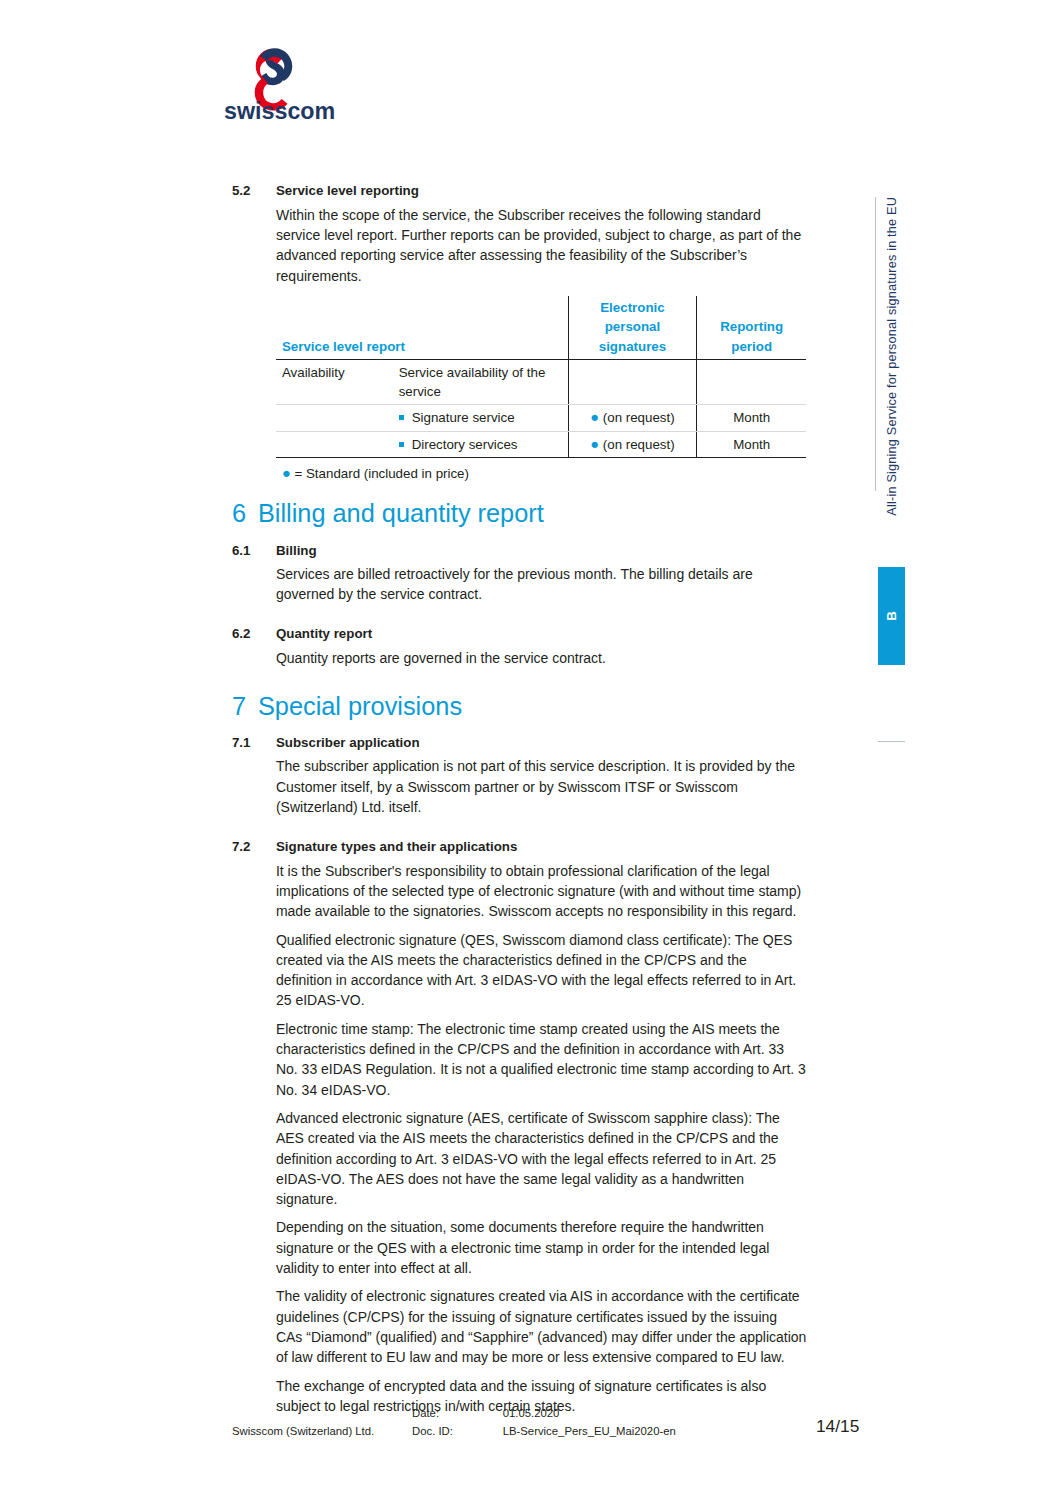swisscom
All-in Signing Service for personal signatures in the EU
B
5.2
Service level reporting
Within the scope of the service, the Subscriber receives the following standard service level report. Further reports can be provided, subject to charge, as part of the advanced reporting service after assessing the feasibility of the Subscriber’s requirements.
| Service level report | Electronic personal signatures | Reporting period |
| --- | --- | --- |
| Availability | Service availability of the service | | |
| | Signature service | ● (on request) | Month |
| | Directory services | ● (on request) | Month |
● = Standard (included in price)
6 Billing and quantity report
6.1
Billing
Services are billed retroactively for the previous month. The billing details are governed by the service contract.
6.2
Quantity report
Quantity reports are governed in the service contract.
7 Special provisions
7.1
Subscriber application
The subscriber application is not part of this service description. It is provided by the Customer itself, by a Swisscom partner or by Swisscom ITSF or Swisscom (Switzerland) Ltd. itself.
7.2
Signature types and their applications
It is the Subscriber's responsibility to obtain professional clarification of the legal implications of the selected type of electronic signature (with and without time stamp) made available to the signatories. Swisscom accepts no responsibility in this regard.
Qualified electronic signature (QES, Swisscom diamond class certificate): The QES created via the AIS meets the characteristics defined in the CP/CPS and the definition in accordance with Art. 3 eIDAS-VO with the legal effects referred to in Art. 25 eIDAS-VO.
Electronic time stamp: The electronic time stamp created using the AIS meets the characteristics defined in the CP/CPS and the definition in accordance with Art. 33 No. 33 eIDAS Regulation. It is not a qualified electronic time stamp according to Art. 3 No. 34 eIDAS-VO.
Advanced electronic signature (AES, certificate of Swisscom sapphire class): The AES created via the AIS meets the characteristics defined in the CP/CPS and the definition according to Art. 3 eIDAS-VO with the legal effects referred to in Art. 25 eIDAS-VO. The AES does not have the same legal validity as a handwritten signature.
Depending on the situation, some documents therefore require the handwritten signature or the QES with a electronic time stamp in order for the intended legal validity to enter into effect at all.
The validity of electronic signatures created via AIS in accordance with the certificate guidelines (CP/CPS) for the issuing of signature certificates issued by the issuing CAs “Diamond” (qualified) and “Sapphire” (advanced) may differ under the application of law different to EU law and may be more or less extensive compared to EU law.
The exchange of encrypted data and the issuing of signature certificates is also subject to legal restrictions in/with certain states.
Swisscom (Switzerland) Ltd.
Date:
01.05.2020
Doc. ID:
LB-Service_Pers_EU_Mai2020-en
14/15